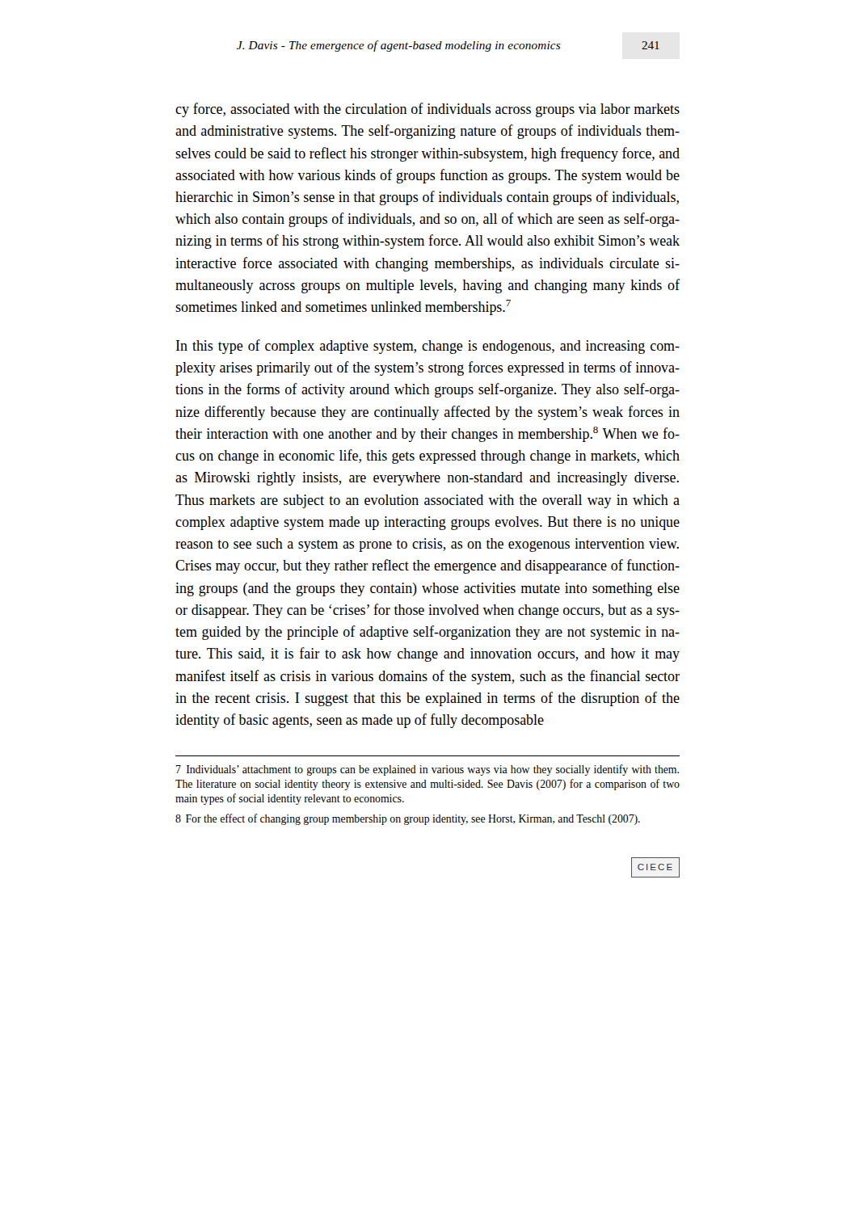J. Davis - The emergence of agent-based modeling in economics
241
cy force, associated with the circulation of individuals across groups via labor markets and administrative systems. The self-organizing nature of groups of individuals themselves could be said to reflect his stronger within-subsystem, high frequency force, and associated with how various kinds of groups function as groups. The system would be hierarchic in Simon’s sense in that groups of individuals contain groups of individuals, which also contain groups of individuals, and so on, all of which are seen as self-organizing in terms of his strong within-system force. All would also exhibit Simon’s weak interactive force associated with changing memberships, as individuals circulate simultaneously across groups on multiple levels, having and changing many kinds of sometimes linked and sometimes unlinked memberships.7
In this type of complex adaptive system, change is endogenous, and increasing complexity arises primarily out of the system’s strong forces expressed in terms of innovations in the forms of activity around which groups self-organize. They also self-organize differently because they are continually affected by the system’s weak forces in their interaction with one another and by their changes in membership.8 When we focus on change in economic life, this gets expressed through change in markets, which as Mirowski rightly insists, are everywhere non-standard and increasingly diverse. Thus markets are subject to an evolution associated with the overall way in which a complex adaptive system made up interacting groups evolves. But there is no unique reason to see such a system as prone to crisis, as on the exogenous intervention view. Crises may occur, but they rather reflect the emergence and disappearance of functioning groups (and the groups they contain) whose activities mutate into something else or disappear. They can be ‘crises’ for those involved when change occurs, but as a system guided by the principle of adaptive self-organization they are not systemic in nature. This said, it is fair to ask how change and innovation occurs, and how it may manifest itself as crisis in various domains of the system, such as the financial sector in the recent crisis. I suggest that this be explained in terms of the disruption of the identity of basic agents, seen as made up of fully decomposable
7 Individuals’ attachment to groups can be explained in various ways via how they socially identify with them. The literature on social identity theory is extensive and multi-sided. See Davis (2007) for a comparison of two main types of social identity relevant to economics.
8 For the effect of changing group membership on group identity, see Horst, Kirman, and Teschl (2007).
CIECE